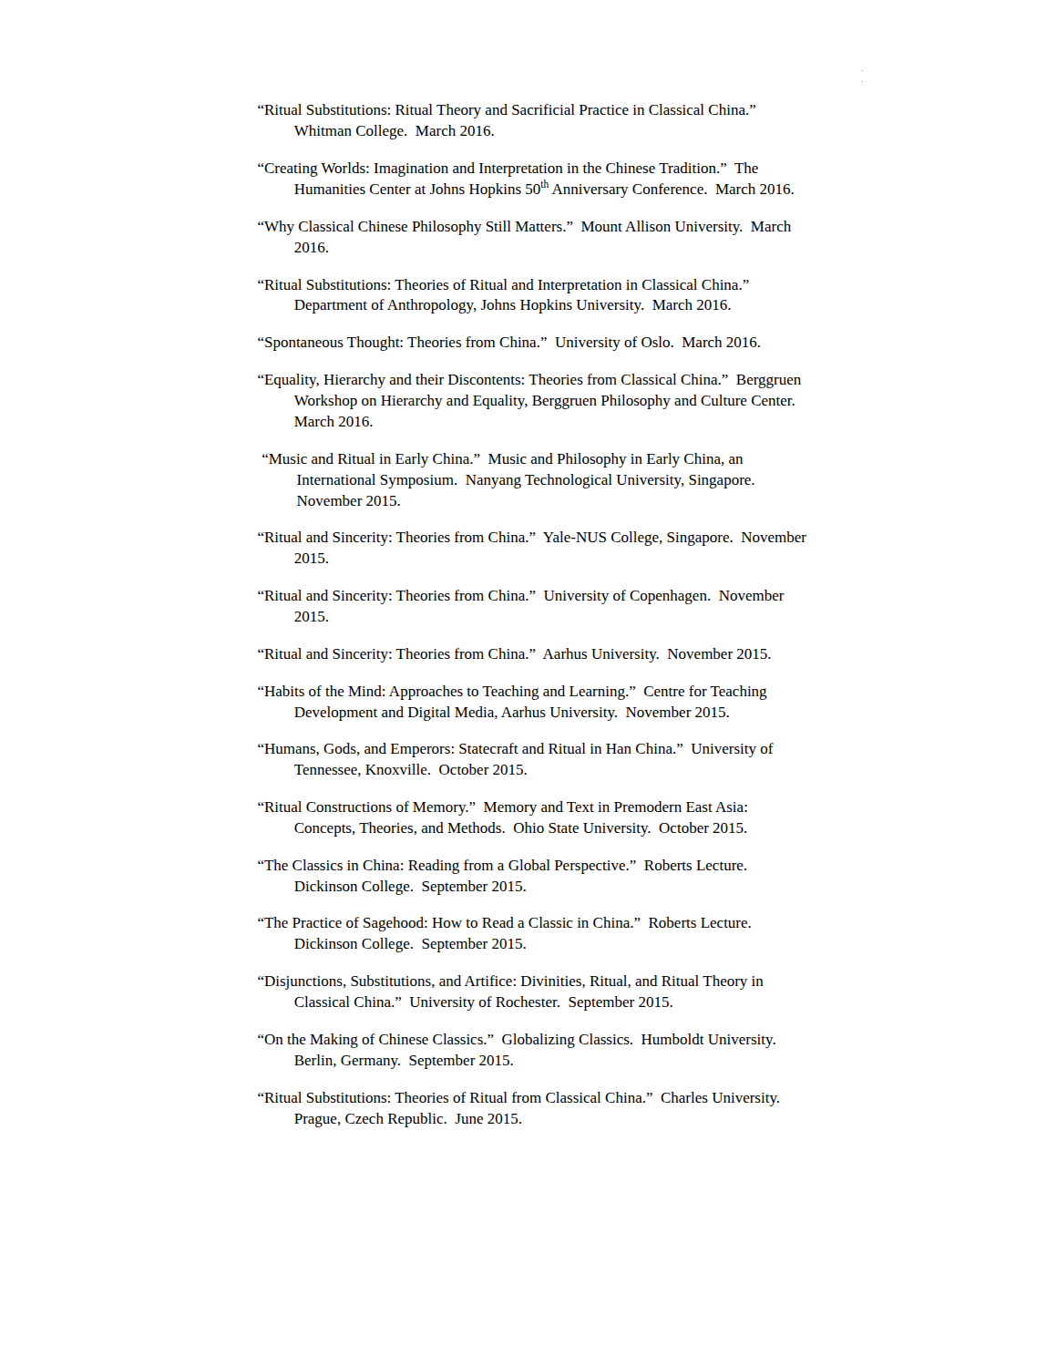.
.
“Ritual Substitutions: Ritual Theory and Sacrificial Practice in Classical China.” Whitman College. March 2016.
“Creating Worlds: Imagination and Interpretation in the Chinese Tradition.” The Humanities Center at Johns Hopkins 50th Anniversary Conference. March 2016.
“Why Classical Chinese Philosophy Still Matters.” Mount Allison University. March 2016.
“Ritual Substitutions: Theories of Ritual and Interpretation in Classical China.” Department of Anthropology, Johns Hopkins University. March 2016.
“Spontaneous Thought: Theories from China.” University of Oslo. March 2016.
“Equality, Hierarchy and their Discontents: Theories from Classical China.” Berggruen Workshop on Hierarchy and Equality, Berggruen Philosophy and Culture Center. March 2016.
“Music and Ritual in Early China.” Music and Philosophy in Early China, an International Symposium. Nanyang Technological University, Singapore. November 2015.
“Ritual and Sincerity: Theories from China.” Yale-NUS College, Singapore. November 2015.
“Ritual and Sincerity: Theories from China.” University of Copenhagen. November 2015.
“Ritual and Sincerity: Theories from China.” Aarhus University. November 2015.
“Habits of the Mind: Approaches to Teaching and Learning.” Centre for Teaching Development and Digital Media, Aarhus University. November 2015.
“Humans, Gods, and Emperors: Statecraft and Ritual in Han China.” University of Tennessee, Knoxville. October 2015.
“Ritual Constructions of Memory.” Memory and Text in Premodern East Asia: Concepts, Theories, and Methods. Ohio State University. October 2015.
“The Classics in China: Reading from a Global Perspective.” Roberts Lecture. Dickinson College. September 2015.
“The Practice of Sagehood: How to Read a Classic in China.” Roberts Lecture. Dickinson College. September 2015.
“Disjunctions, Substitutions, and Artifice: Divinities, Ritual, and Ritual Theory in Classical China.” University of Rochester. September 2015.
“On the Making of Chinese Classics.” Globalizing Classics. Humboldt University. Berlin, Germany. September 2015.
“Ritual Substitutions: Theories of Ritual from Classical China.” Charles University. Prague, Czech Republic. June 2015.